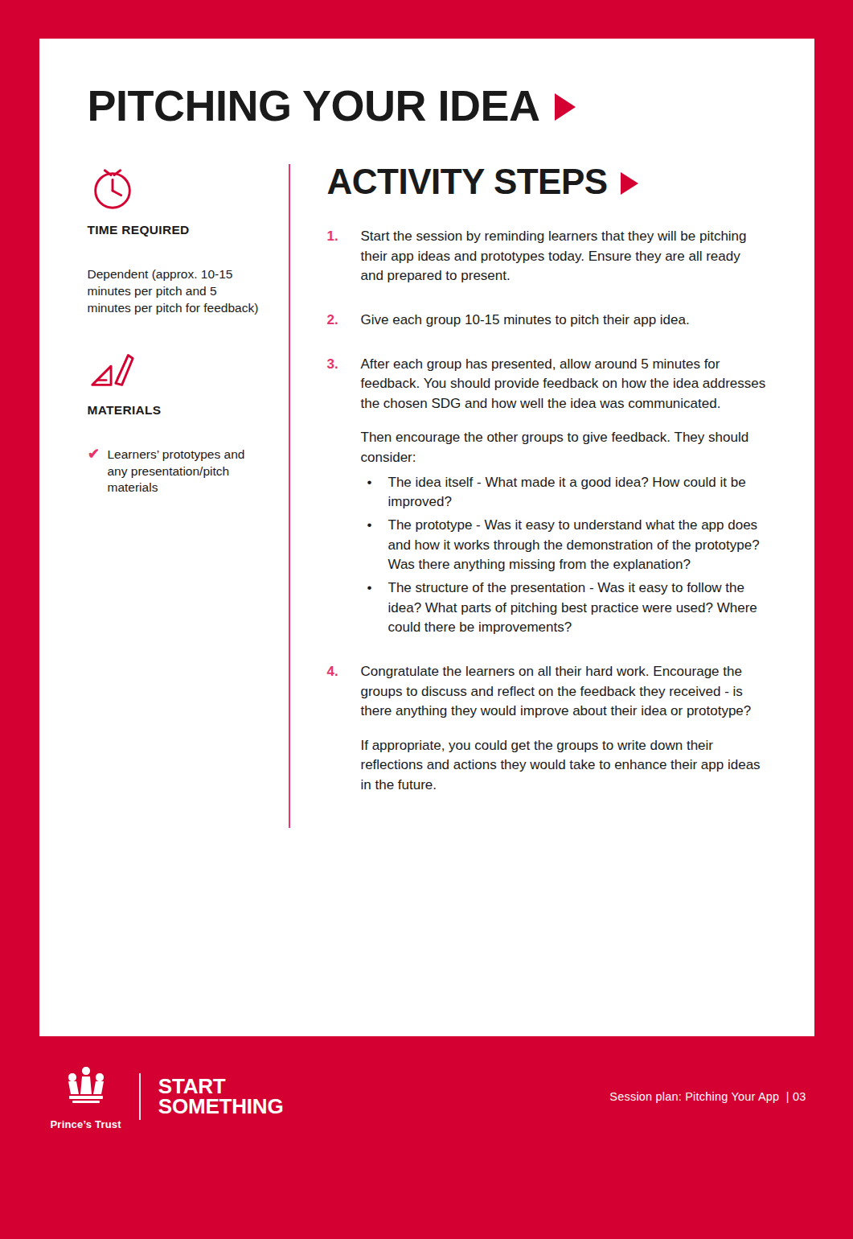Pitching your idea
Time required
Dependent (approx. 10-15 minutes per pitch and 5 minutes per pitch for feedback)
Materials
✔ Learners’ prototypes and any presentation/pitch materials
Activity steps
Start the session by reminding learners that they will be pitching their app ideas and prototypes today. Ensure they are all ready and prepared to present.
Give each group 10-15 minutes to pitch their app idea.
After each group has presented, allow around 5 minutes for feedback. You should provide feedback on how the idea addresses the chosen SDG and how well the idea was communicated.
Then encourage the other groups to give feedback. They should consider:
The idea itself - What made it a good idea? How could it be improved?
The prototype - Was it easy to understand what the app does and how it works through the demonstration of the prototype? Was there anything missing from the explanation?
The structure of the presentation - Was it easy to follow the idea? What parts of pitching best practice were used? Where could there be improvements?
Congratulate the learners on all their hard work. Encourage the groups to discuss and reflect on the feedback they received - is there anything they would improve about their idea or prototype?
If appropriate, you could get the groups to write down their reflections and actions they would take to enhance their app ideas in the future.
Prince’s Trust
Start
Something
Session plan: Pitching Your App | 03